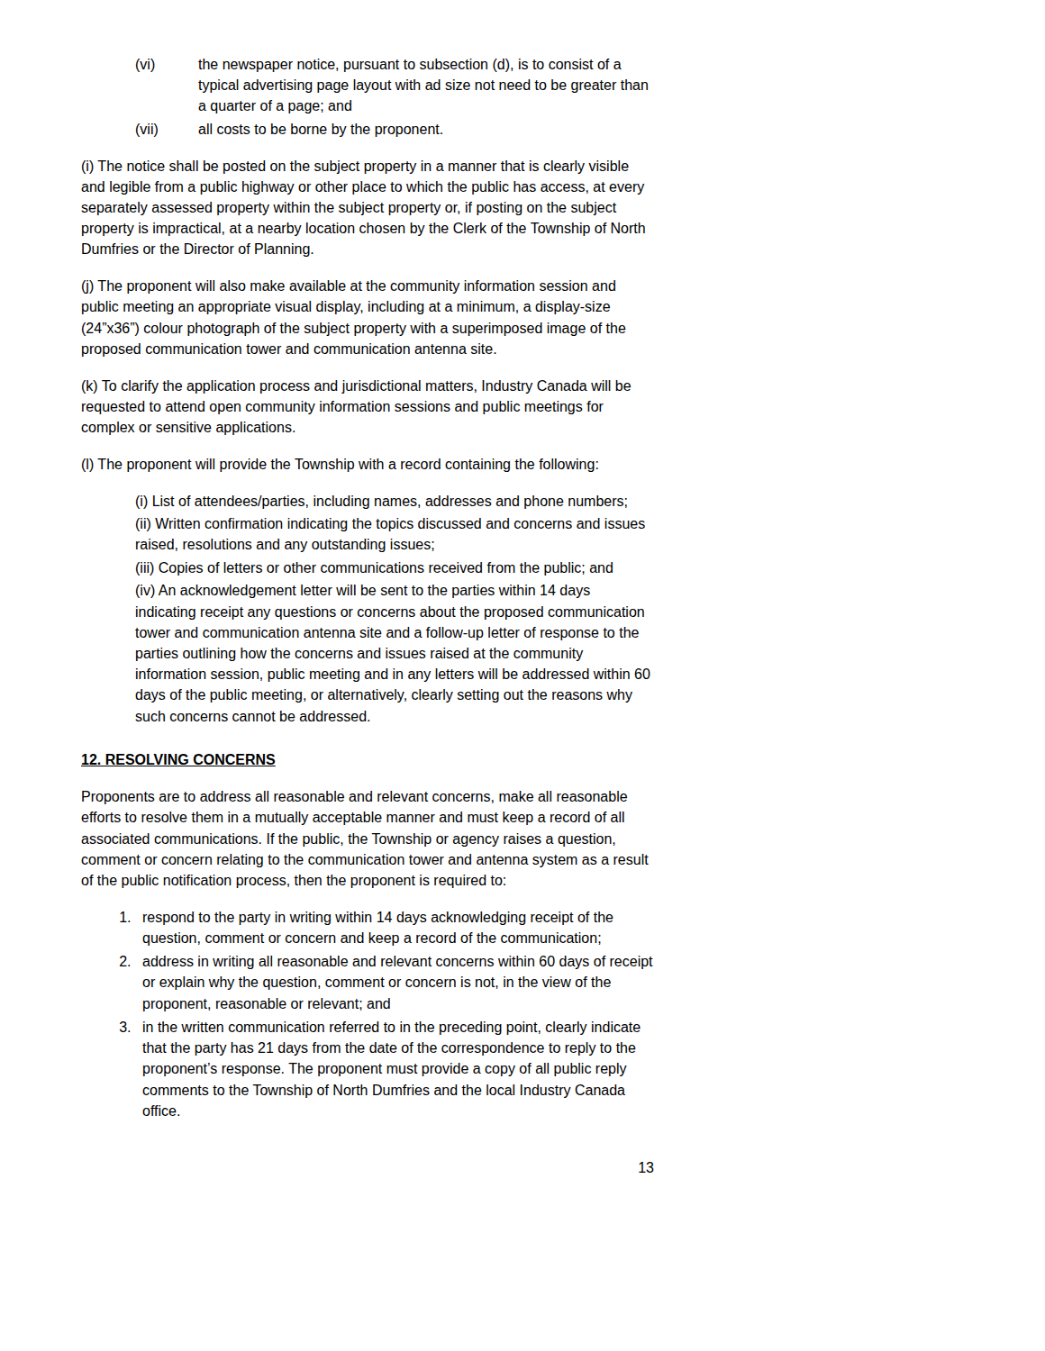(vi) the newspaper notice, pursuant to subsection (d), is to consist of a typical advertising page layout with ad size not need to be greater than a quarter of a page; and
(vii) all costs to be borne by the proponent.
(i) The notice shall be posted on the subject property in a manner that is clearly visible and legible from a public highway or other place to which the public has access, at every separately assessed property within the subject property or, if posting on the subject property is impractical, at a nearby location chosen by the Clerk of the Township of North Dumfries or the Director of Planning.
(j) The proponent will also make available at the community information session and public meeting an appropriate visual display, including at a minimum, a display-size (24”x36”) colour photograph of the subject property with a superimposed image of the proposed communication tower and communication antenna site.
(k) To clarify the application process and jurisdictional matters, Industry Canada will be requested to attend open community information sessions and public meetings for complex or sensitive applications.
(l) The proponent will provide the Township with a record containing the following:
(i) List of attendees/parties, including names, addresses and phone numbers;
(ii) Written confirmation indicating the topics discussed and concerns and issues raised, resolutions and any outstanding issues;
(iii) Copies of letters or other communications received from the public; and
(iv) An acknowledgement letter will be sent to the parties within 14 days indicating receipt any questions or concerns about the proposed communication tower and communication antenna site and a follow-up letter of response to the parties outlining how the concerns and issues raised at the community information session, public meeting and in any letters will be addressed within 60 days of the public meeting, or alternatively, clearly setting out the reasons why such concerns cannot be addressed.
12. RESOLVING CONCERNS
Proponents are to address all reasonable and relevant concerns, make all reasonable efforts to resolve them in a mutually acceptable manner and must keep a record of all associated communications. If the public, the Township or agency raises a question, comment or concern relating to the communication tower and antenna system as a result of the public notification process, then the proponent is required to:
respond to the party in writing within 14 days acknowledging receipt of the question, comment or concern and keep a record of the communication;
address in writing all reasonable and relevant concerns within 60 days of receipt or explain why the question, comment or concern is not, in the view of the proponent, reasonable or relevant; and
in the written communication referred to in the preceding point, clearly indicate that the party has 21 days from the date of the correspondence to reply to the proponent’s response. The proponent must provide a copy of all public reply comments to the Township of North Dumfries and the local Industry Canada office.
13